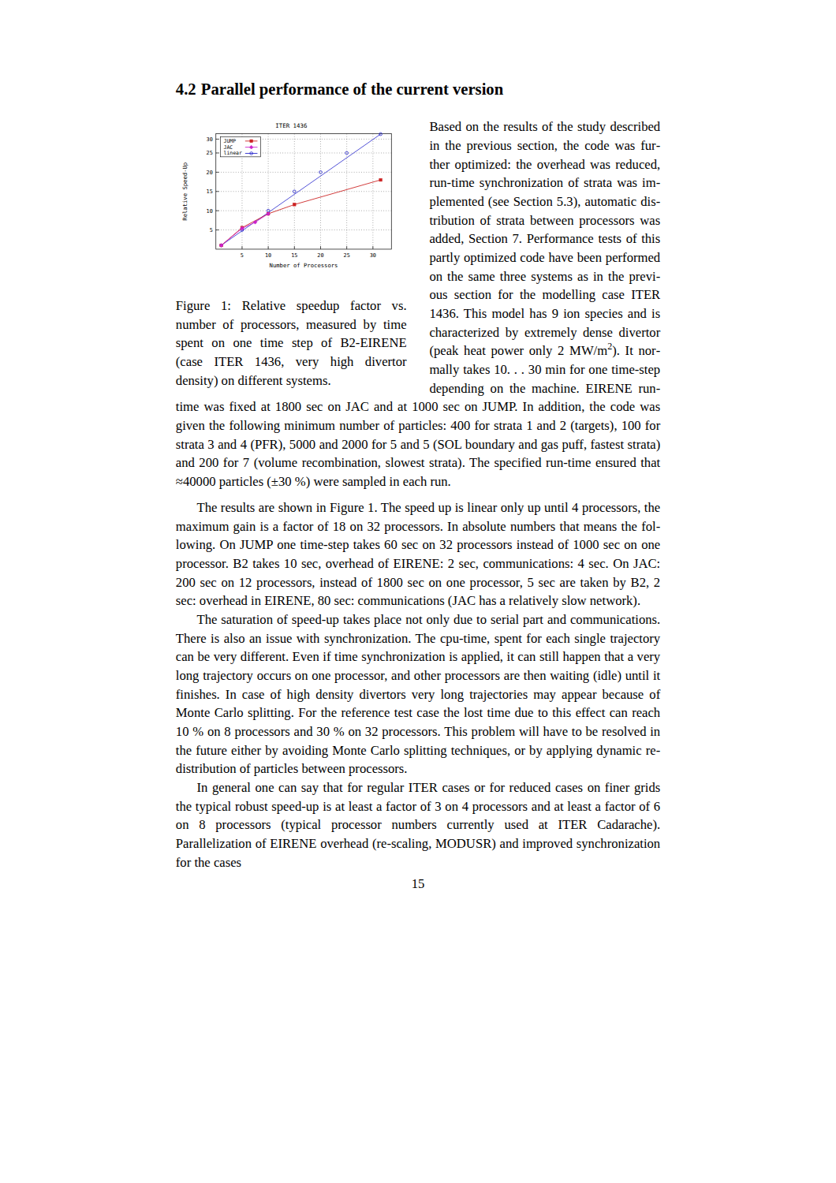4.2 Parallel performance of the current version
ITER 1436 5 10 15 20 25 30 5 10 15 20 25 30 Number of Processors Relative Speed-Up JUMP JAC linear
Figure 1: Relative speedup factor vs. number of processors, measured by time spent on one time step of B2-EIRENE (case ITER 1436, very high divertor density) on different systems.
Based on the results of the study described in the previous section, the code was further optimized: the overhead was reduced, run-time synchronization of strata was implemented (see Section 5.3), automatic distribution of strata between processors was added, Section 7. Performance tests of this partly optimized code have been performed on the same three systems as in the previous section for the modelling case ITER 1436. This model has 9 ion species and is characterized by extremely dense divertor (peak heat power only 2 MW/m2). It normally takes 10. . . 30 min for one time-step depending on the machine. EIRENE run-time was fixed at 1800 sec on JAC and at 1000 sec on JUMP. In addition, the code was given the following minimum number of particles: 400 for strata 1 and 2 (targets), 100 for strata 3 and 4 (PFR), 5000 and 2000 for 5 and 5 (SOL boundary and gas puff, fastest strata) and 200 for 7 (volume recombination, slowest strata). The specified run-time ensured that ≈40000 particles (±30 %) were sampled in each run.
The results are shown in Figure 1. The speed up is linear only up until 4 processors, the maximum gain is a factor of 18 on 32 processors. In absolute numbers that means the following. On JUMP one time-step takes 60 sec on 32 processors instead of 1000 sec on one processor. B2 takes 10 sec, overhead of EIRENE: 2 sec, communications: 4 sec. On JAC: 200 sec on 12 processors, instead of 1800 sec on one processor, 5 sec are taken by B2, 2 sec: overhead in EIRENE, 80 sec: communications (JAC has a relatively slow network).
The saturation of speed-up takes place not only due to serial part and communications. There is also an issue with synchronization. The cpu-time, spent for each single trajectory can be very different. Even if time synchronization is applied, it can still happen that a very long trajectory occurs on one processor, and other processors are then waiting (idle) until it finishes. In case of high density divertors very long trajectories may appear because of Monte Carlo splitting. For the reference test case the lost time due to this effect can reach 10 % on 8 processors and 30 % on 32 processors. This problem will have to be resolved in the future either by avoiding Monte Carlo splitting techniques, or by applying dynamic redistribution of particles between processors.
In general one can say that for regular ITER cases or for reduced cases on finer grids the typical robust speed-up is at least a factor of 3 on 4 processors and at least a factor of 6 on 8 processors (typical processor numbers currently used at ITER Cadarache). Parallelization of EIRENE overhead (re-scaling, MODUSR) and improved synchronization for the cases
15